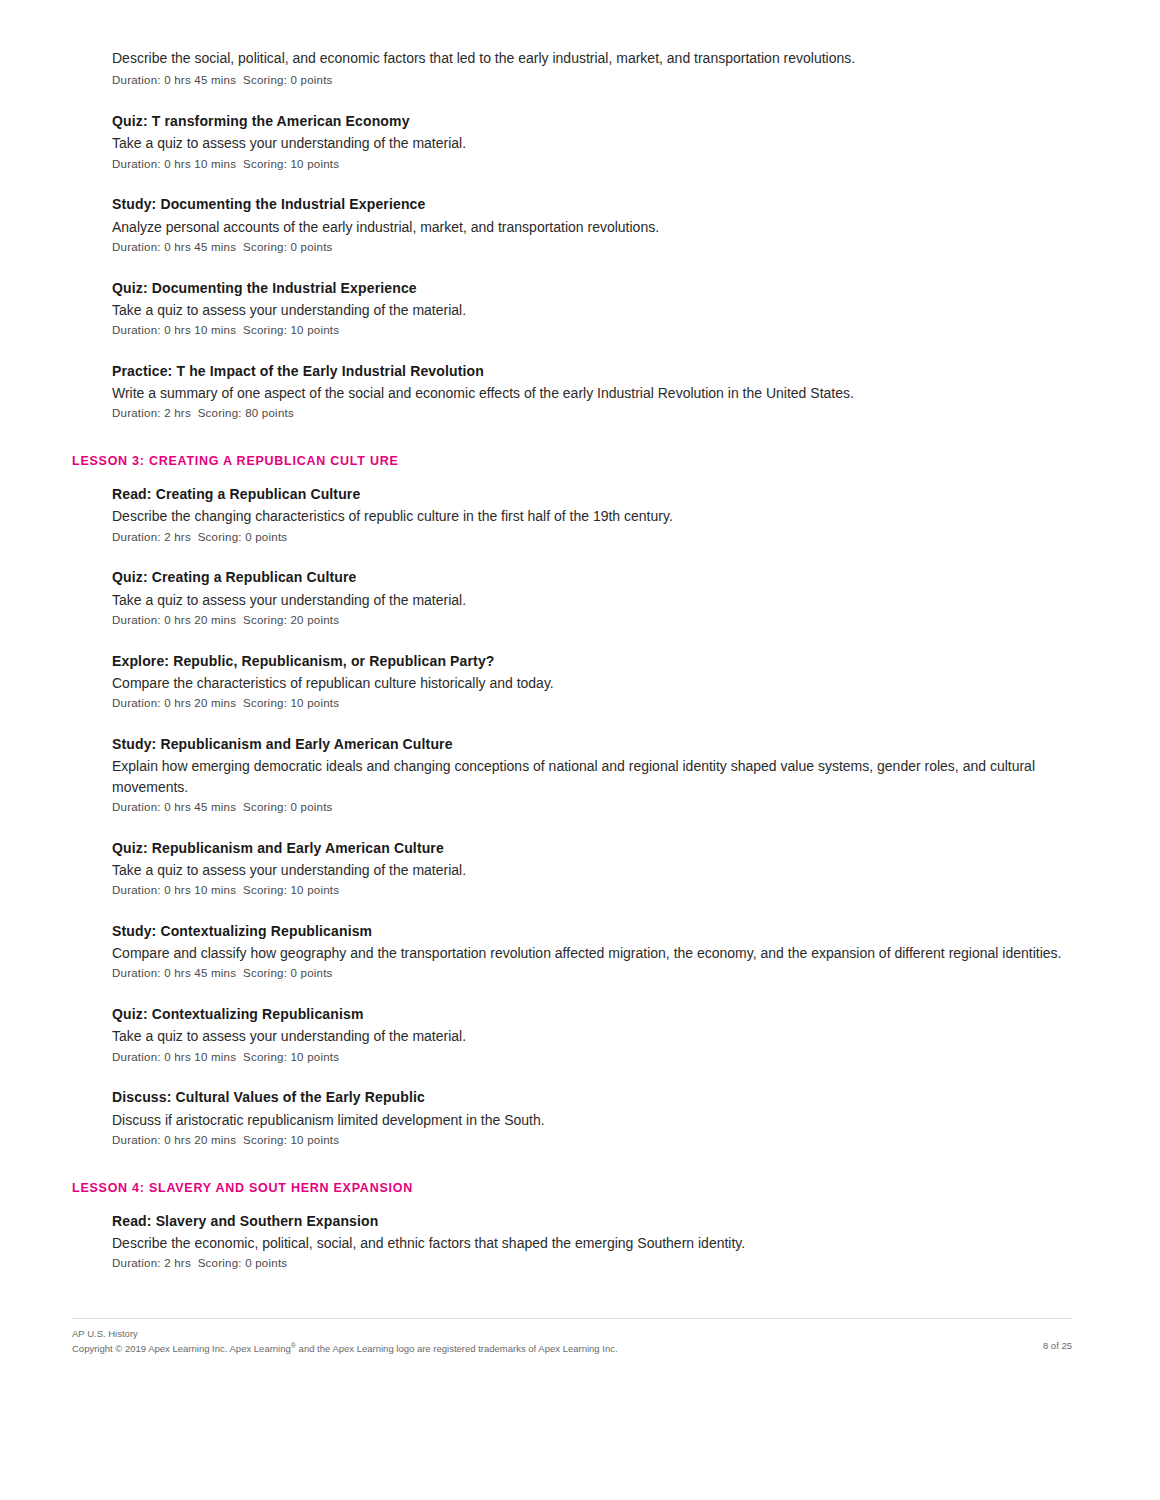Describe the social, political, and economic factors that led to the early industrial, market, and transportation revolutions.
Duration: 0 hrs 45 mins Scoring: 0 points
Quiz: T ransforming the American Economy
Take a quiz to assess your understanding of the material.
Duration: 0 hrs 10 mins Scoring: 10 points
Study: Documenting the Industrial Experience
Analyze personal accounts of the early industrial, market, and transportation revolutions.
Duration: 0 hrs 45 mins Scoring: 0 points
Quiz: Documenting the Industrial Experience
Take a quiz to assess your understanding of the material.
Duration: 0 hrs 10 mins Scoring: 10 points
Practice: T he Impact of the Early Industrial Revolution
Write a summary of one aspect of the social and economic effects of the early Industrial Revolution in the United States.
Duration: 2 hrs Scoring: 80 points
Lesson 3: Creating a Republican Cult ure
Read: Creating a Republican Culture
Describe the changing characteristics of republic culture in the first half of the 19th century.
Duration: 2 hrs Scoring: 0 points
Quiz: Creating a Republican Culture
Take a quiz to assess your understanding of the material.
Duration: 0 hrs 20 mins Scoring: 20 points
Explore: Republic, Republicanism, or Republican Party?
Compare the characteristics of republican culture historically and today.
Duration: 0 hrs 20 mins Scoring: 10 points
Study: Republicanism and Early American Culture
Explain how emerging democratic ideals and changing conceptions of national and regional identity shaped value systems, gender roles, and cultural movements.
Duration: 0 hrs 45 mins Scoring: 0 points
Quiz: Republicanism and Early American Culture
Take a quiz to assess your understanding of the material.
Duration: 0 hrs 10 mins Scoring: 10 points
Study: Contextualizing Republicanism
Compare and classify how geography and the transportation revolution affected migration, the economy, and the expansion of different regional identities.
Duration: 0 hrs 45 mins Scoring: 0 points
Quiz: Contextualizing Republicanism
Take a quiz to assess your understanding of the material.
Duration: 0 hrs 10 mins Scoring: 10 points
Discuss: Cultural Values of the Early Republic
Discuss if aristocratic republicanism limited development in the South.
Duration: 0 hrs 20 mins Scoring: 10 points
Lesson 4: Slavery and Sout hern Expansion
Read: Slavery and Southern Expansion
Describe the economic, political, social, and ethnic factors that shaped the emerging Southern identity.
Duration: 2 hrs Scoring: 0 points
AP U.S. History Copyright © 2019 Apex Learning Inc. Apex Learning® and the Apex Learning logo are registered trademarks of Apex Learning Inc.
8 of 25